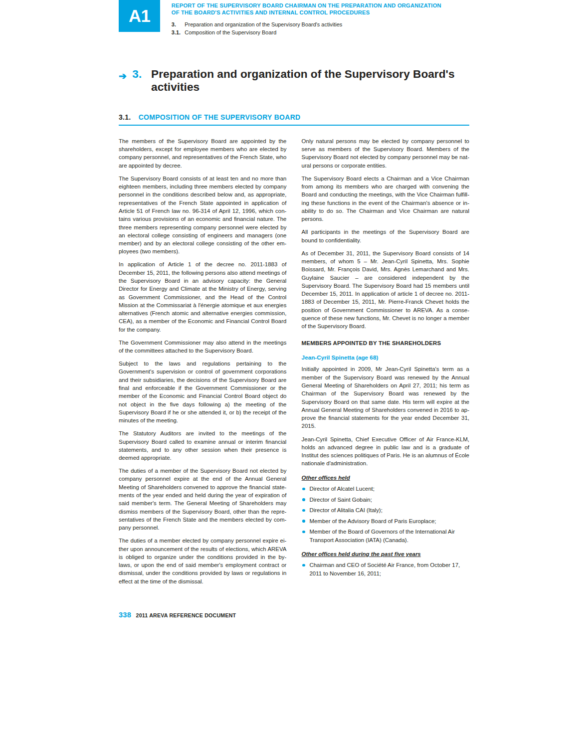A1
Report of the Supervisory Board Chairman on the preparation and organization
of the Board's activities and internal control procedures
3. Preparation and organization of the Supervisory Board's activities
3.1. Composition of the Supervisory Board
➔ 3. Preparation and organization of the Supervisory Board's activities
3.1. Composition of the Supervisory Board
The members of the Supervisory Board are appointed by the shareholders, except for employee members who are elected by company personnel, and representatives of the French State, who are appointed by decree.
The Supervisory Board consists of at least ten and no more than eighteen members, including three members elected by company personnel in the conditions described below and, as appropriate, representatives of the French State appointed in application of Article 51 of French law no. 96-314 of April 12, 1996, which contains various provisions of an economic and financial nature. The three members representing company personnel were elected by an electoral college consisting of engineers and managers (one member) and by an electoral college consisting of the other employees (two members).
In application of Article 1 of the decree no. 2011-1883 of December 15, 2011, the following persons also attend meetings of the Supervisory Board in an advisory capacity: the General Director for Energy and Climate at the Ministry of Energy, serving as Government Commissioner, and the Head of the Control Mission at the Commissariat à l'énergie atomique et aux energies alternatives (French atomic and alternative energies commission, CEA), as a member of the Economic and Financial Control Board for the company.
The Government Commissioner may also attend in the meetings of the committees attached to the Supervisory Board.
Subject to the laws and regulations pertaining to the Government's supervision or control of government corporations and their subsidiaries, the decisions of the Supervisory Board are final and enforceable if the Government Commissioner or the member of the Economic and Financial Control Board object do not object in the five days following a) the meeting of the Supervisory Board if he or she attended it, or b) the receipt of the minutes of the meeting.
The Statutory Auditors are invited to the meetings of the Supervisory Board called to examine annual or interim financial statements, and to any other session when their presence is deemed appropriate.
The duties of a member of the Supervisory Board not elected by company personnel expire at the end of the Annual General Meeting of Shareholders convened to approve the financial statements of the year ended and held during the year of expiration of said member's term. The General Meeting of Shareholders may dismiss members of the Supervisory Board, other than the representatives of the French State and the members elected by company personnel.
The duties of a member elected by company personnel expire either upon announcement of the results of elections, which AREVA is obliged to organize under the conditions provided in the by-laws, or upon the end of said member's employment contract or dismissal, under the conditions provided by laws or regulations in effect at the time of the dismissal.
Only natural persons may be elected by company personnel to serve as members of the Supervisory Board. Members of the Supervisory Board not elected by company personnel may be natural persons or corporate entities.
The Supervisory Board elects a Chairman and a Vice Chairman from among its members who are charged with convening the Board and conducting the meetings, with the Vice Chairman fulfilling these functions in the event of the Chairman's absence or inability to do so. The Chairman and Vice Chairman are natural persons.
All participants in the meetings of the Supervisory Board are bound to confidentiality.
As of December 31, 2011, the Supervisory Board consists of 14 members, of whom 5 – Mr. Jean-Cyril Spinetta, Mrs. Sophie Boissard, Mr. François David, Mrs. Agnès Lemarchand and Mrs. Guylaine Saucier – are considered independent by the Supervisory Board. The Supervisory Board had 15 members until December 15, 2011. In application of article 1 of decree no. 2011-1883 of December 15, 2011, Mr. Pierre-Franck Chevet holds the position of Government Commissioner to AREVA. As a consequence of these new functions, Mr. Chevet is no longer a member of the Supervisory Board.
Members appointed by the shareholders
Jean-Cyril Spinetta (age 68)
Initially appointed in 2009, Mr Jean-Cyril Spinetta's term as a member of the Supervisory Board was renewed by the Annual General Meeting of Shareholders on April 27, 2011; his term as Chairman of the Supervisory Board was renewed by the Supervisory Board on that same date. His term will expire at the Annual General Meeting of Shareholders convened in 2016 to approve the financial statements for the year ended December 31, 2015.
Jean-Cyril Spinetta, Chief Executive Officer of Air France-KLM, holds an advanced degree in public law and is a graduate of Institut des sciences politiques of Paris. He is an alumnus of École nationale d'administration.
Other offices held
Director of Alcatel Lucent;
Director of Saint Gobain;
Director of Alitalia CAI (Italy);
Member of the Advisory Board of Paris Europlace;
Member of the Board of Governors of the International Air Transport Association (IATA) (Canada).
Other offices held during the past five years
Chairman and CEO of Société Air France, from October 17, 2011 to November 16, 2011;
3382011 AREVA REFERENCE DOCUMENT